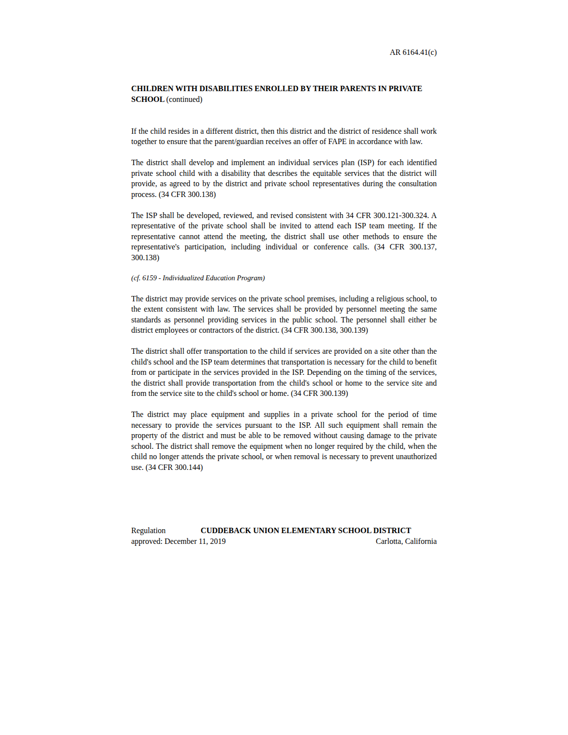AR 6164.41(c)
Children With Disabilities Enrolled By Their Parents In Private School (continued)
If the child resides in a different district, then this district and the district of residence shall work together to ensure that the parent/guardian receives an offer of FAPE in accordance with law.
The district shall develop and implement an individual services plan (ISP) for each identified private school child with a disability that describes the equitable services that the district will provide, as agreed to by the district and private school representatives during the consultation process. (34 CFR 300.138)
The ISP shall be developed, reviewed, and revised consistent with 34 CFR 300.121-300.324. A representative of the private school shall be invited to attend each ISP team meeting. If the representative cannot attend the meeting, the district shall use other methods to ensure the representative's participation, including individual or conference calls. (34 CFR 300.137, 300.138)
(cf. 6159 - Individualized Education Program)
The district may provide services on the private school premises, including a religious school, to the extent consistent with law. The services shall be provided by personnel meeting the same standards as personnel providing services in the public school. The personnel shall either be district employees or contractors of the district. (34 CFR 300.138, 300.139)
The district shall offer transportation to the child if services are provided on a site other than the child's school and the ISP team determines that transportation is necessary for the child to benefit from or participate in the services provided in the ISP. Depending on the timing of the services, the district shall provide transportation from the child's school or home to the service site and from the service site to the child's school or home. (34 CFR 300.139)
The district may place equipment and supplies in a private school for the period of time necessary to provide the services pursuant to the ISP. All such equipment shall remain the property of the district and must be able to be removed without causing damage to the private school. The district shall remove the equipment when no longer required by the child, when the child no longer attends the private school, or when removal is necessary to prevent unauthorized use. (34 CFR 300.144)
Regulation
CUDDEBACK UNION ELEMENTARY SCHOOL DISTRICT
approved: December 11, 2019
Carlotta, California